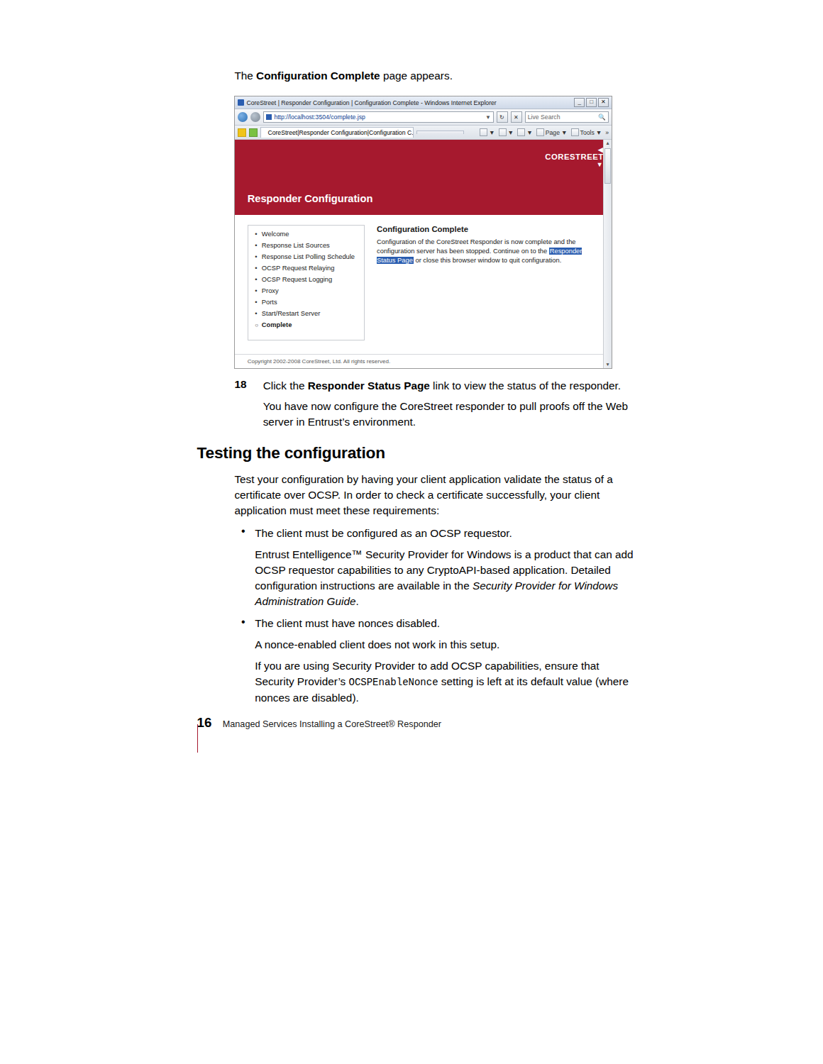The Configuration Complete page appears.
CoreStreet | Responder Configuration | Configuration Complete - Windows Internet Explorer
_□✕
http://localhost:3504/complete.jsp▼
↻ ✕
Live Search🔍
CoreStreet|Responder Configuration|Configuration C...
▼ ▼ ▼ Page▼ Tools▼ »
◀CORESTREET▼
Responder Configuration
Welcome
Response List Sources
Response List Polling Schedule
OCSP Request Relaying
OCSP Request Logging
Proxy
Ports
Start/Restart Server
Complete
Configuration Complete
Configuration of the CoreStreet Responder is now complete and the configuration server has been stopped. Continue on to the Responder Status Page or close this browser window to quit configuration.
Copyright 2002-2008 CoreStreet, Ltd. All rights reserved.
▲
▼
18
Click the Responder Status Page link to view the status of the responder.
You have now configure the CoreStreet responder to pull proofs off the Web server in Entrust’s environment.
Testing the configuration
Test your configuration by having your client application validate the status of a certificate over OCSP. In order to check a certificate successfully, your client application must meet these requirements:
The client must be configured as an OCSP requestor.
Entrust Entelligence™ Security Provider for Windows is a product that can add OCSP requestor capabilities to any CryptoAPI-based application. Detailed configuration instructions are available in the Security Provider for Windows Administration Guide.
The client must have nonces disabled.
A nonce-enabled client does not work in this setup.
If you are using Security Provider to add OCSP capabilities, ensure that Security Provider’s OCSPEnableNonce setting is left at its default value (where nonces are disabled).
16 Managed Services Installing a CoreStreet® Responder